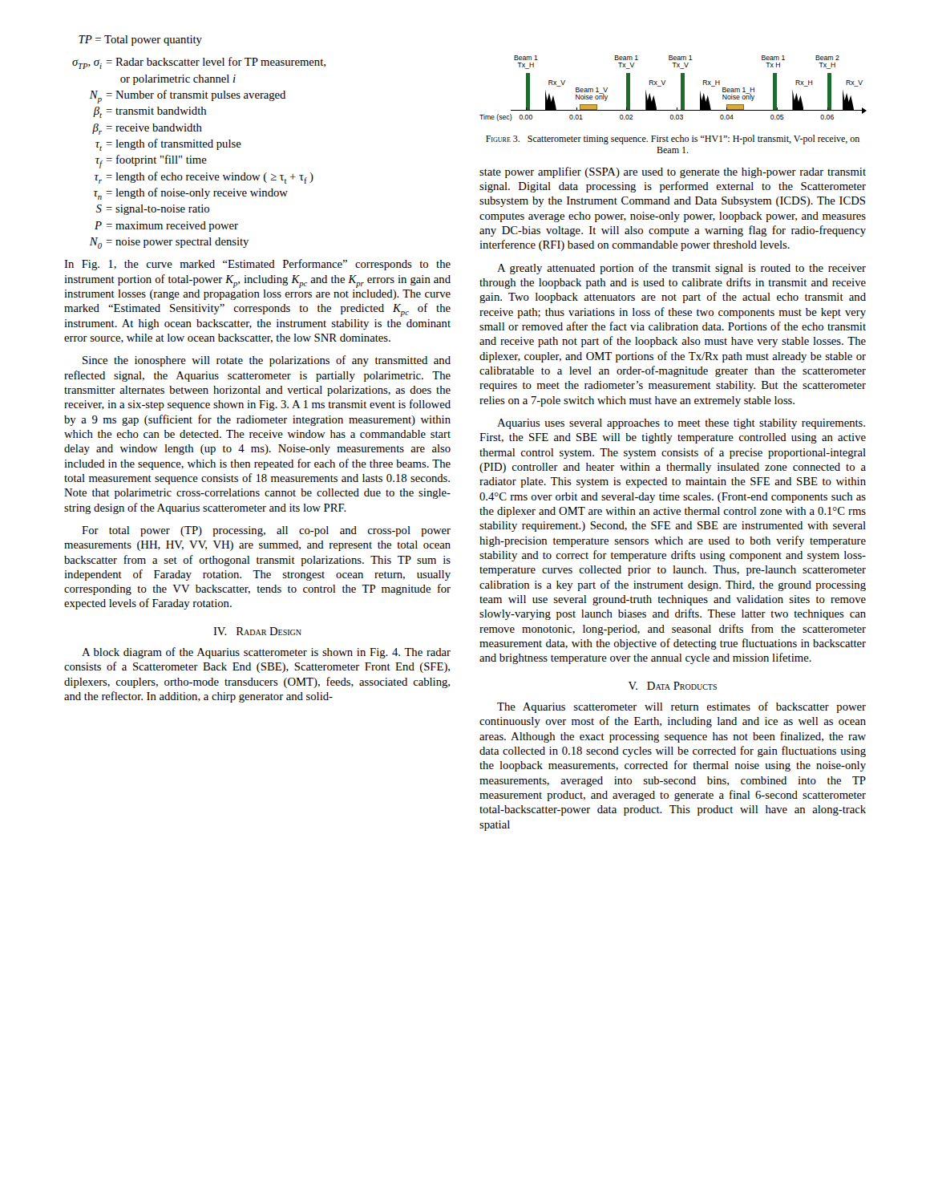TP = Total power quantity
σTP, σi= Radar backscatter level for TP measurement,
or polarimetric channel i
Np= Number of transmit pulses averaged
βt= transmit bandwidth
βr= receive bandwidth
τt= length of transmitted pulse
τf= footprint "fill" time
τr= length of echo receive window ( ≥ τt + τf )
τn= length of noise-only receive window
S= signal-to-noise ratio
P= maximum received power
N0= noise power spectral density
In Fig. 1, the curve marked “Estimated Performance” corresponds to the instrument portion of total-power Kp, including Kpc and the Kpr errors in gain and instrument losses (range and propagation loss errors are not included). The curve marked “Estimated Sensitivity” corresponds to the predicted Kpc of the instrument. At high ocean backscatter, the instrument stability is the dominant error source, while at low ocean backscatter, the low SNR dominates.
Since the ionosphere will rotate the polarizations of any transmitted and reflected signal, the Aquarius scatterometer is partially polarimetric. The transmitter alternates between horizontal and vertical polarizations, as does the receiver, in a six-step sequence shown in Fig. 3. A 1 ms transmit event is followed by a 9 ms gap (sufficient for the radiometer integration measurement) within which the echo can be detected. The receive window has a commandable start delay and window length (up to 4 ms). Noise-only measurements are also included in the sequence, which is then repeated for each of the three beams. The total measurement sequence consists of 18 measurements and lasts 0.18 seconds. Note that polarimetric cross-correlations cannot be collected due to the single-string design of the Aquarius scatterometer and its low PRF.
For total power (TP) processing, all co-pol and cross-pol power measurements (HH, HV, VV, VH) are summed, and represent the total ocean backscatter from a set of orthogonal transmit polarizations. This TP sum is independent of Faraday rotation. The strongest ocean return, usually corresponding to the VV backscatter, tends to control the TP magnitude for expected levels of Faraday rotation.
IV. Radar Design
A block diagram of the Aquarius scatterometer is shown in Fig. 4. The radar consists of a Scatterometer Back End (SBE), Scatterometer Front End (SFE), diplexers, couplers, ortho-mode transducers (OMT), feeds, associated cabling, and the reflector. In addition, a chirp generator and solid-
Beam 1
Tx_H
Rx_V
Beam 1_V
Noise only
Beam 1
Tx_V
Rx_V
Beam 1
Tx_V
Rx_H
Beam 1_H
Noise only
Beam 1
Tx H
Rx_H
Beam 2
Tx_H
Rx_V
Time (sec)
0.00
0.01
0.02
0.03
0.04
0.05
0.06
Figure 3. Scatterometer timing sequence. First echo is “HV1”: H-pol transmit, V-pol receive, on Beam 1.
state power amplifier (SSPA) are used to generate the high-power radar transmit signal. Digital data processing is performed external to the Scatterometer subsystem by the Instrument Command and Data Subsystem (ICDS). The ICDS computes average echo power, noise-only power, loopback power, and measures any DC-bias voltage. It will also compute a warning flag for radio-frequency interference (RFI) based on commandable power threshold levels.
A greatly attenuated portion of the transmit signal is routed to the receiver through the loopback path and is used to calibrate drifts in transmit and receive gain. Two loopback attenuators are not part of the actual echo transmit and receive path; thus variations in loss of these two components must be kept very small or removed after the fact via calibration data. Portions of the echo transmit and receive path not part of the loopback also must have very stable losses. The diplexer, coupler, and OMT portions of the Tx/Rx path must already be stable or calibratable to a level an order-of-magnitude greater than the scatterometer requires to meet the radiometer’s measurement stability. But the scatterometer relies on a 7-pole switch which must have an extremely stable loss.
Aquarius uses several approaches to meet these tight stability requirements. First, the SFE and SBE will be tightly temperature controlled using an active thermal control system. The system consists of a precise proportional-integral (PID) controller and heater within a thermally insulated zone connected to a radiator plate. This system is expected to maintain the SFE and SBE to within 0.4°C rms over orbit and several-day time scales. (Front-end components such as the diplexer and OMT are within an active thermal control zone with a 0.1°C rms stability requirement.) Second, the SFE and SBE are instrumented with several high-precision temperature sensors which are used to both verify temperature stability and to correct for temperature drifts using component and system loss-temperature curves collected prior to launch. Thus, pre-launch scatterometer calibration is a key part of the instrument design. Third, the ground processing team will use several ground-truth techniques and validation sites to remove slowly-varying post launch biases and drifts. These latter two techniques can remove monotonic, long-period, and seasonal drifts from the scatterometer measurement data, with the objective of detecting true fluctuations in backscatter and brightness temperature over the annual cycle and mission lifetime.
V. Data Products
The Aquarius scatterometer will return estimates of backscatter power continuously over most of the Earth, including land and ice as well as ocean areas. Although the exact processing sequence has not been finalized, the raw data collected in 0.18 second cycles will be corrected for gain fluctuations using the loopback measurements, corrected for thermal noise using the noise-only measurements, averaged into sub-second bins, combined into the TP measurement product, and averaged to generate a final 6-second scatterometer total-backscatter-power data product. This product will have an along-track spatial